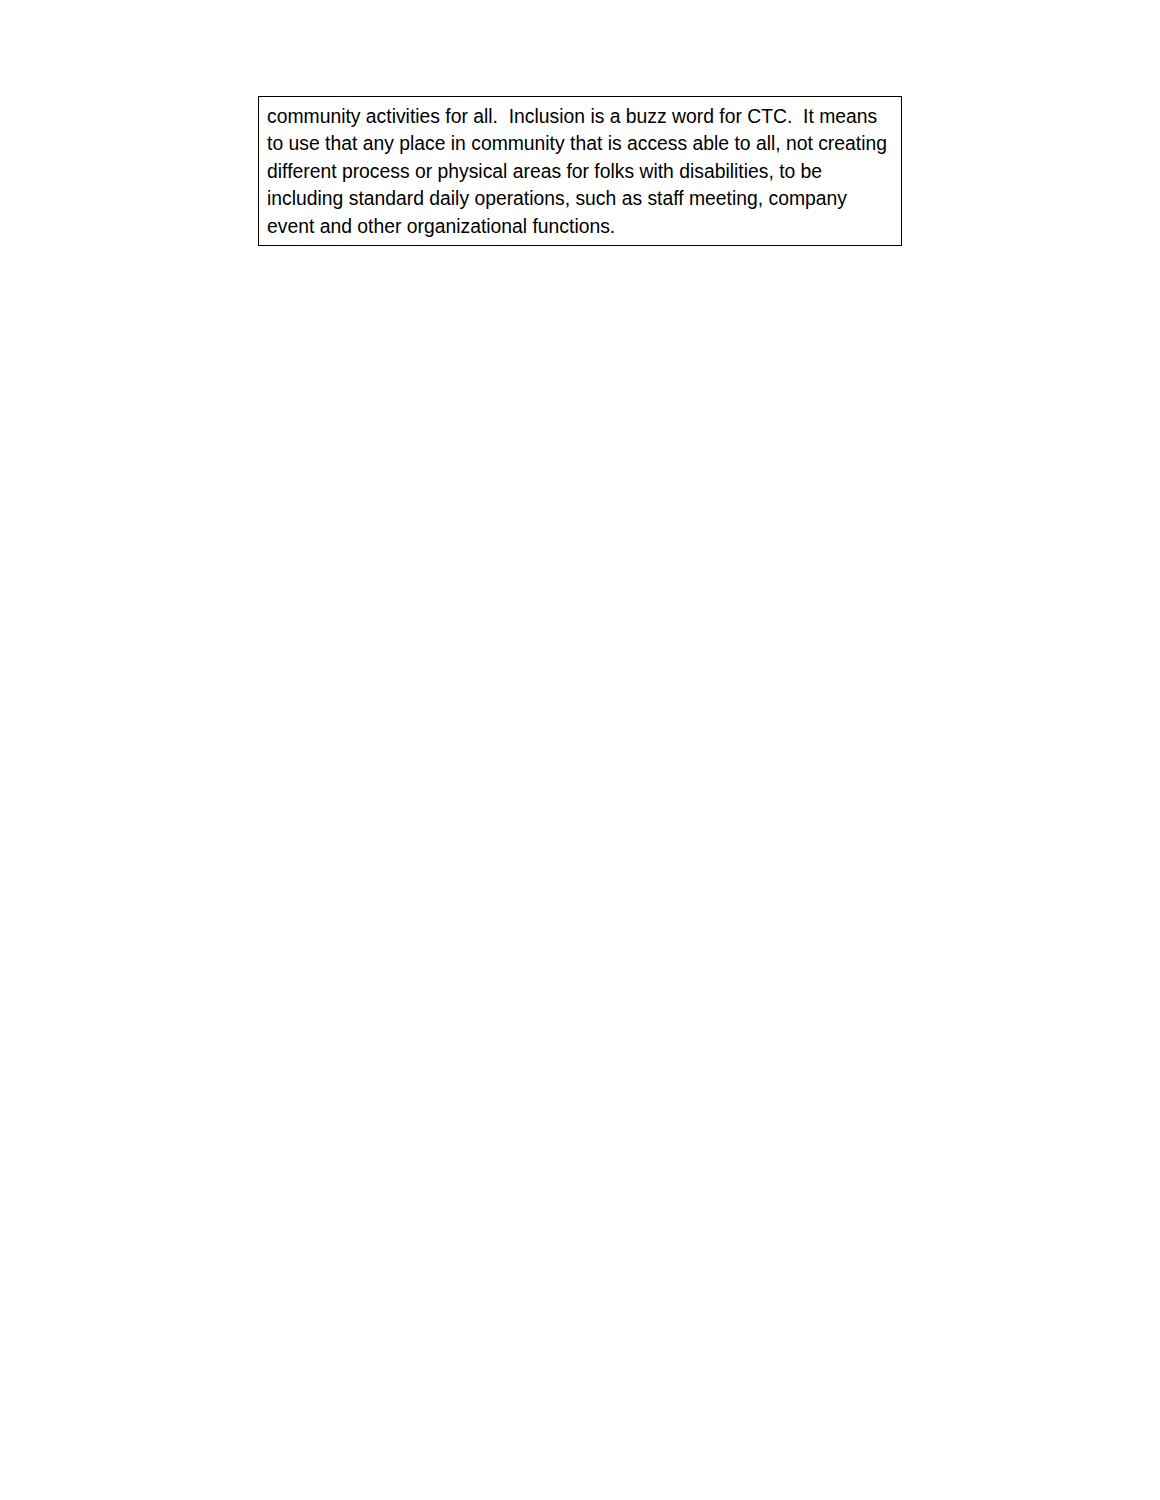community activities for all. Inclusion is a buzz word for CTC. It means to use that any place in community that is access able to all, not creating different process or physical areas for folks with disabilities, to be including standard daily operations, such as staff meeting, company event and other organizational functions.